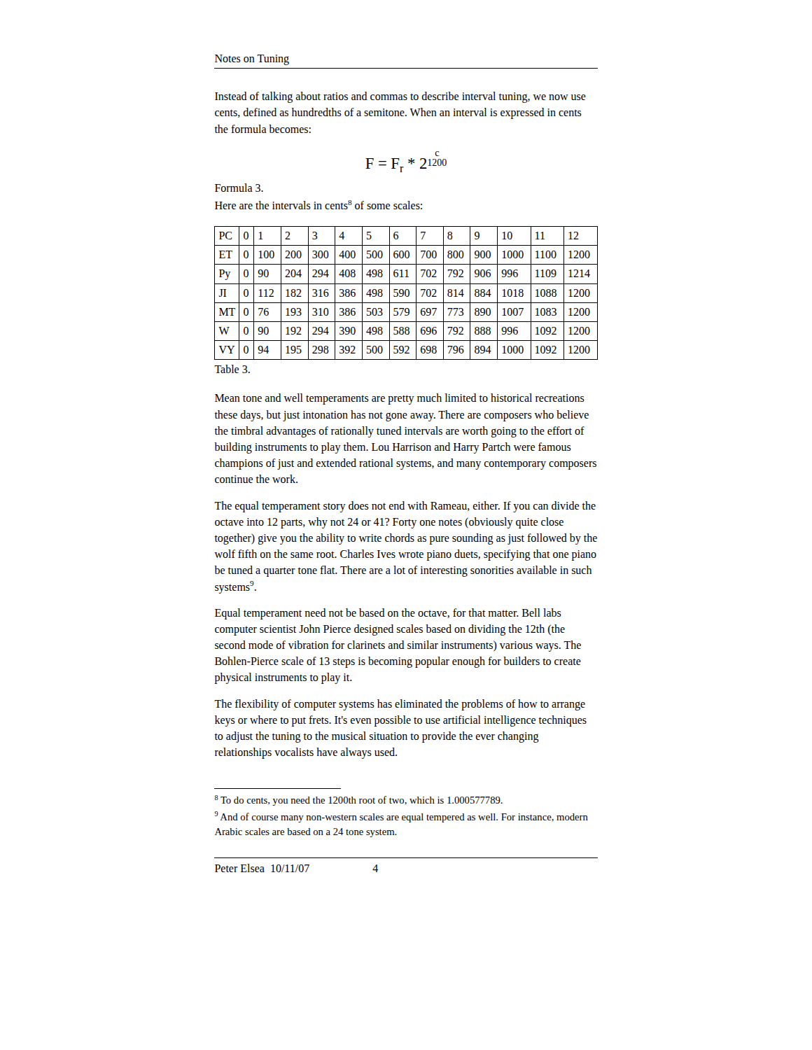Notes on Tuning
Instead of talking about ratios and commas to describe interval tuning, we now use cents, defined as hundredths of a semitone. When an interval is expressed in cents the formula becomes:
F = Fr * 2c 1200
Formula 3.
Here are the intervals in cents8 of some scales:
| PC | 0 | 1 | 2 | 3 | 4 | 5 | 6 | 7 | 8 | 9 | 10 | 11 | 12 |
| ET | 0 | 100 | 200 | 300 | 400 | 500 | 600 | 700 | 800 | 900 | 1000 | 1100 | 1200 |
| Py | 0 | 90 | 204 | 294 | 408 | 498 | 611 | 702 | 792 | 906 | 996 | 1109 | 1214 |
| JI | 0 | 112 | 182 | 316 | 386 | 498 | 590 | 702 | 814 | 884 | 1018 | 1088 | 1200 |
| MT | 0 | 76 | 193 | 310 | 386 | 503 | 579 | 697 | 773 | 890 | 1007 | 1083 | 1200 |
| W | 0 | 90 | 192 | 294 | 390 | 498 | 588 | 696 | 792 | 888 | 996 | 1092 | 1200 |
| VY | 0 | 94 | 195 | 298 | 392 | 500 | 592 | 698 | 796 | 894 | 1000 | 1092 | 1200 |
Table 3.
Mean tone and well temperaments are pretty much limited to historical recreations these days, but just intonation has not gone away. There are composers who believe the timbral advantages of rationally tuned intervals are worth going to the effort of building instruments to play them. Lou Harrison and Harry Partch were famous champions of just and extended rational systems, and many contemporary composers continue the work.
The equal temperament story does not end with Rameau, either. If you can divide the octave into 12 parts, why not 24 or 41? Forty one notes (obviously quite close together) give you the ability to write chords as pure sounding as just followed by the wolf fifth on the same root. Charles Ives wrote piano duets, specifying that one piano be tuned a quarter tone flat. There are a lot of interesting sonorities available in such systems9.
Equal temperament need not be based on the octave, for that matter. Bell labs computer scientist John Pierce designed scales based on dividing the 12th (the second mode of vibration for clarinets and similar instruments) various ways. The Bohlen-Pierce scale of 13 steps is becoming popular enough for builders to create physical instruments to play it.
The flexibility of computer systems has eliminated the problems of how to arrange keys or where to put frets. It's even possible to use artificial intelligence techniques to adjust the tuning to the musical situation to provide the ever changing relationships vocalists have always used.
8 To do cents, you need the 1200th root of two, which is 1.000577789.
9 And of course many non-western scales are equal tempered as well. For instance, modern Arabic scales are based on a 24 tone system.
Peter Elsea 10/11/074